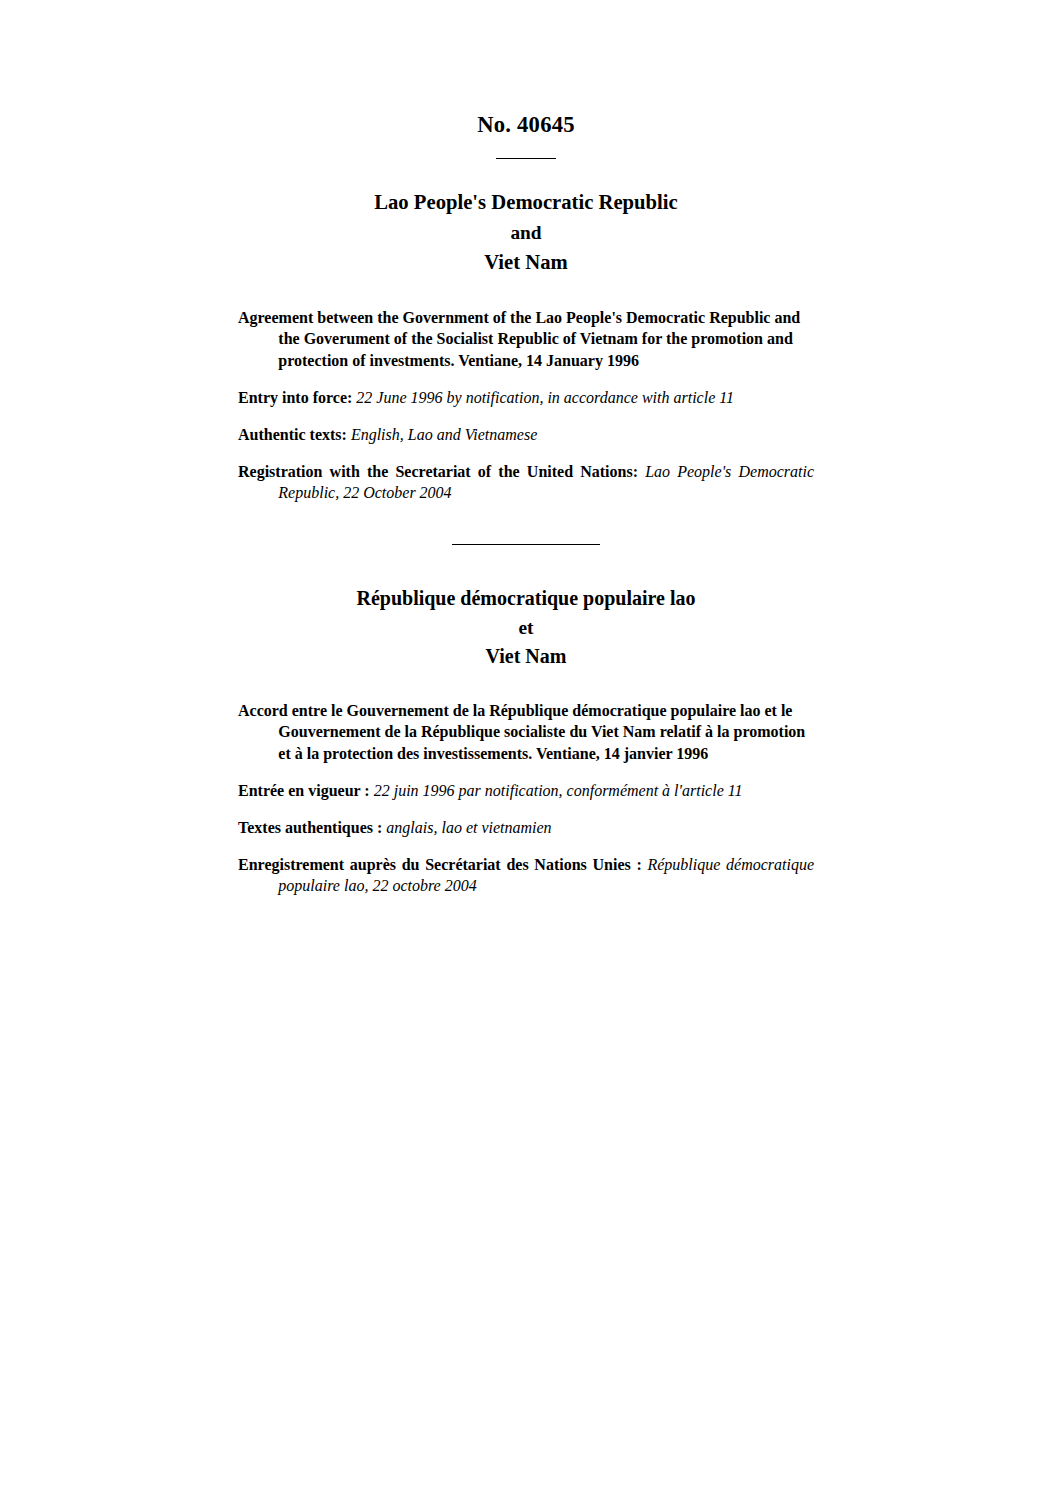No. 40645
Lao People's Democratic Republic
and
Viet Nam
Agreement between the Government of the Lao People's Democratic Republic and the Goverument of the Socialist Republic of Vietnam for the promotion and protection of investments. Ventiane, 14 January 1996
Entry into force: 22 June 1996 by notification, in accordance with article 11
Authentic texts: English, Lao and Vietnamese
Registration with the Secretariat of the United Nations: Lao People's Democratic Republic, 22 October 2004
République démocratique populaire lao
et
Viet Nam
Accord entre le Gouvernement de la République démocratique populaire lao et le Gouvernement de la République socialiste du Viet Nam relatif à la promotion et à la protection des investissements. Ventiane, 14 janvier 1996
Entrée en vigueur : 22 juin 1996 par notification, conformément à l'article 11
Textes authentiques : anglais, lao et vietnamien
Enregistrement auprès du Secrétariat des Nations Unies : République démocratique populaire lao, 22 octobre 2004